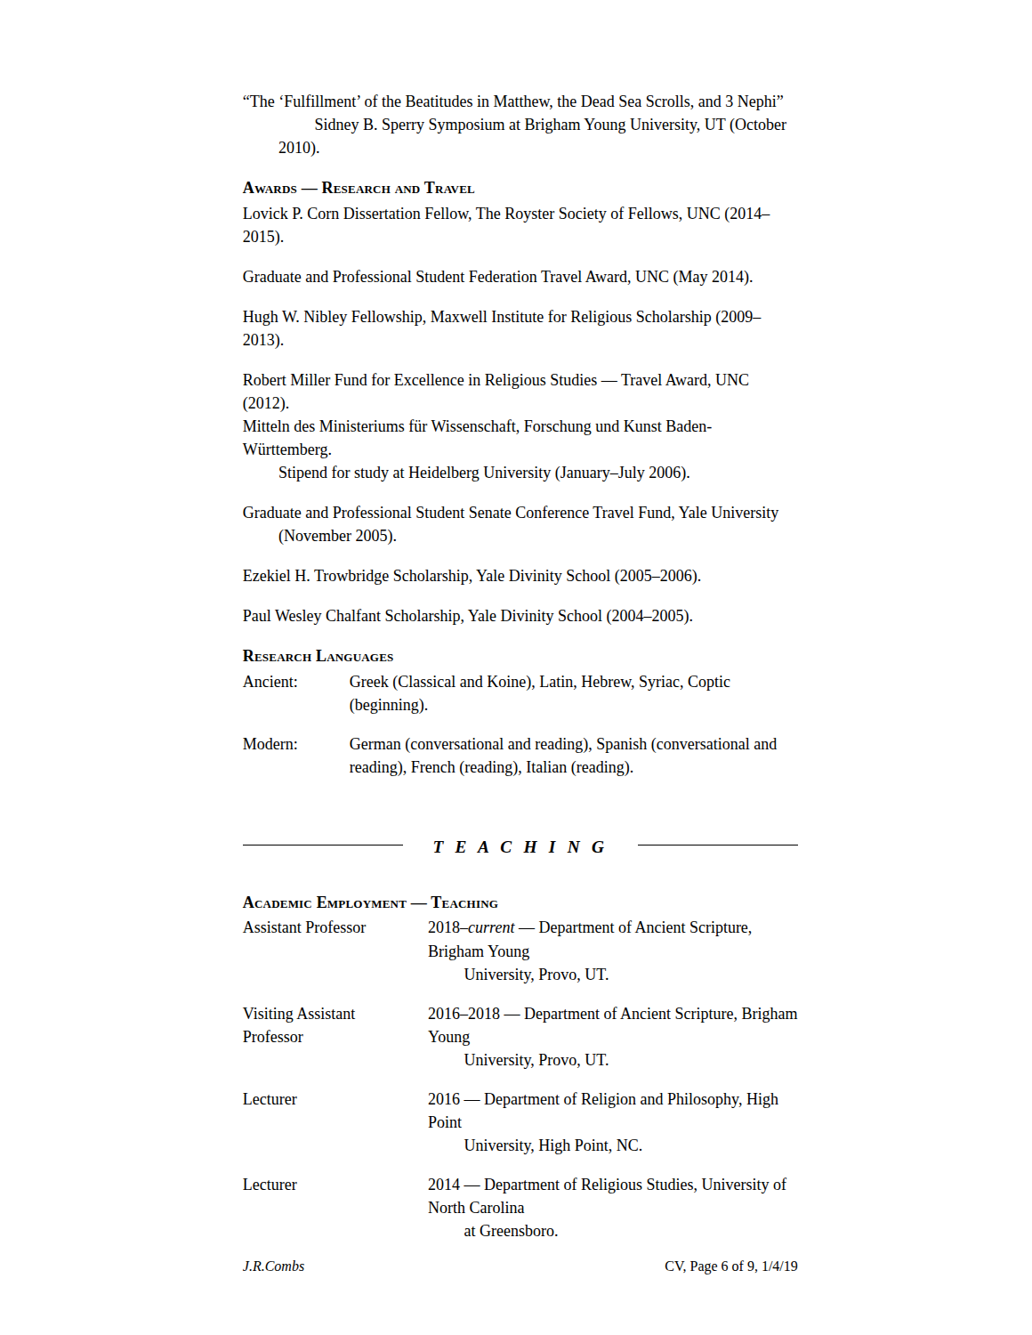“The ‘Fulfillment’ of the Beatitudes in Matthew, the Dead Sea Scrolls, and 3 Nephi”
Sidney B. Sperry Symposium at Brigham Young University, UT (October 2010).
Awards — Research and Travel
Lovick P. Corn Dissertation Fellow, The Royster Society of Fellows, UNC (2014–2015).
Graduate and Professional Student Federation Travel Award, UNC (May 2014).
Hugh W. Nibley Fellowship, Maxwell Institute for Religious Scholarship (2009–2013).
Robert Miller Fund for Excellence in Religious Studies — Travel Award, UNC (2012).
Mitteln des Ministeriums für Wissenschaft, Forschung und Kunst Baden-Württemberg.
Stipend for study at Heidelberg University (January–July 2006).
Graduate and Professional Student Senate Conference Travel Fund, Yale University (November 2005).
Ezekiel H. Trowbridge Scholarship, Yale Divinity School (2005–2006).
Paul Wesley Chalfant Scholarship, Yale Divinity School (2004–2005).
Research Languages
| Ancient: | Greek (Classical and Koine), Latin, Hebrew, Syriac, Coptic (beginning). |
| Modern: | German (conversational and reading), Spanish (conversational and reading), French (reading), Italian (reading). |
T E A C H I N G
Academic Employment — Teaching
| Assistant Professor | 2018– current — Department of Ancient Scripture, Brigham Young University, Provo, UT. |
| Visiting Assistant Professor | 2016–2018 — Department of Ancient Scripture, Brigham Young University, Provo, UT. |
| Lecturer | 2016 — Department of Religion and Philosophy, High Point University, High Point, NC. |
| Lecturer | 2014 — Department of Religious Studies, University of North Carolina at Greensboro. |
J.R.Combs CV, Page 6 of 9, 1/4/19